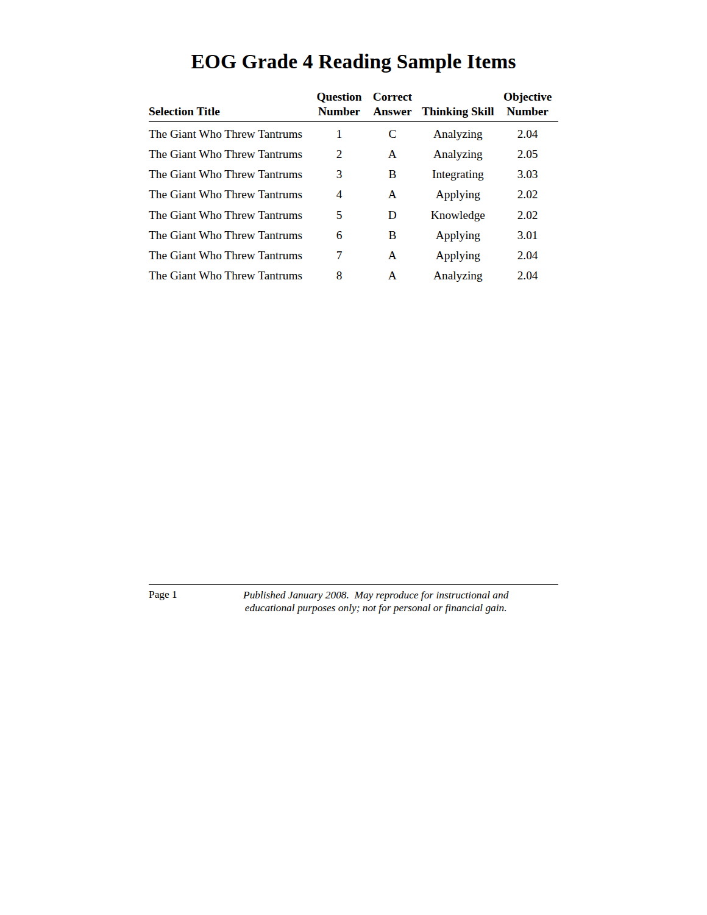EOG Grade 4 Reading Sample Items
| | Question | Correct | | Objective |
| --- | --- | --- | --- | --- |
| Selection Title | Number | Answer | Thinking Skill | Number |
| The Giant Who Threw Tantrums | 1 | C | Analyzing | 2.04 |
| The Giant Who Threw Tantrums | 2 | A | Analyzing | 2.05 |
| The Giant Who Threw Tantrums | 3 | B | Integrating | 3.03 |
| The Giant Who Threw Tantrums | 4 | A | Applying | 2.02 |
| The Giant Who Threw Tantrums | 5 | D | Knowledge | 2.02 |
| The Giant Who Threw Tantrums | 6 | B | Applying | 3.01 |
| The Giant Who Threw Tantrums | 7 | A | Applying | 2.04 |
| The Giant Who Threw Tantrums | 8 | A | Analyzing | 2.04 |
Page 1
Published January 2008. May reproduce for instructional and educational purposes only; not for personal or financial gain.